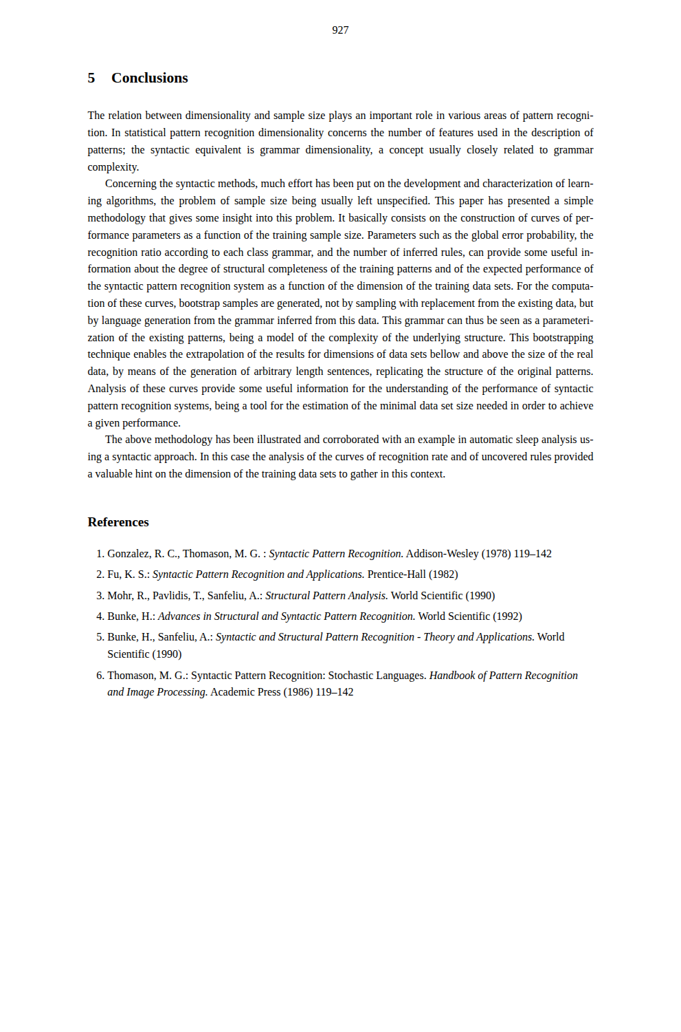927
5 Conclusions
The relation between dimensionality and sample size plays an important role in various areas of pattern recognition. In statistical pattern recognition dimensionality concerns the number of features used in the description of patterns; the syntactic equivalent is grammar dimensionality, a concept usually closely related to grammar complexity.
Concerning the syntactic methods, much effort has been put on the development and characterization of learning algorithms, the problem of sample size being usually left unspecified. This paper has presented a simple methodology that gives some insight into this problem. It basically consists on the construction of curves of performance parameters as a function of the training sample size. Parameters such as the global error probability, the recognition ratio according to each class grammar, and the number of inferred rules, can provide some useful information about the degree of structural completeness of the training patterns and of the expected performance of the syntactic pattern recognition system as a function of the dimension of the training data sets. For the computation of these curves, bootstrap samples are generated, not by sampling with replacement from the existing data, but by language generation from the grammar inferred from this data. This grammar can thus be seen as a parameterization of the existing patterns, being a model of the complexity of the underlying structure. This bootstrapping technique enables the extrapolation of the results for dimensions of data sets bellow and above the size of the real data, by means of the generation of arbitrary length sentences, replicating the structure of the original patterns. Analysis of these curves provide some useful information for the understanding of the performance of syntactic pattern recognition systems, being a tool for the estimation of the minimal data set size needed in order to achieve a given performance.
The above methodology has been illustrated and corroborated with an example in automatic sleep analysis using a syntactic approach. In this case the analysis of the curves of recognition rate and of uncovered rules provided a valuable hint on the dimension of the training data sets to gather in this context.
References
Gonzalez, R. C., Thomason, M. G. : Syntactic Pattern Recognition. Addison-Wesley (1978) 119–142
Fu, K. S.: Syntactic Pattern Recognition and Applications. Prentice-Hall (1982)
Mohr, R., Pavlidis, T., Sanfeliu, A.: Structural Pattern Analysis. World Scientific (1990)
Bunke, H.: Advances in Structural and Syntactic Pattern Recognition. World Scientific (1992)
Bunke, H., Sanfeliu, A.: Syntactic and Structural Pattern Recognition - Theory and Applications. World Scientific (1990)
Thomason, M. G.: Syntactic Pattern Recognition: Stochastic Languages. Handbook of Pattern Recognition and Image Processing. Academic Press (1986) 119–142